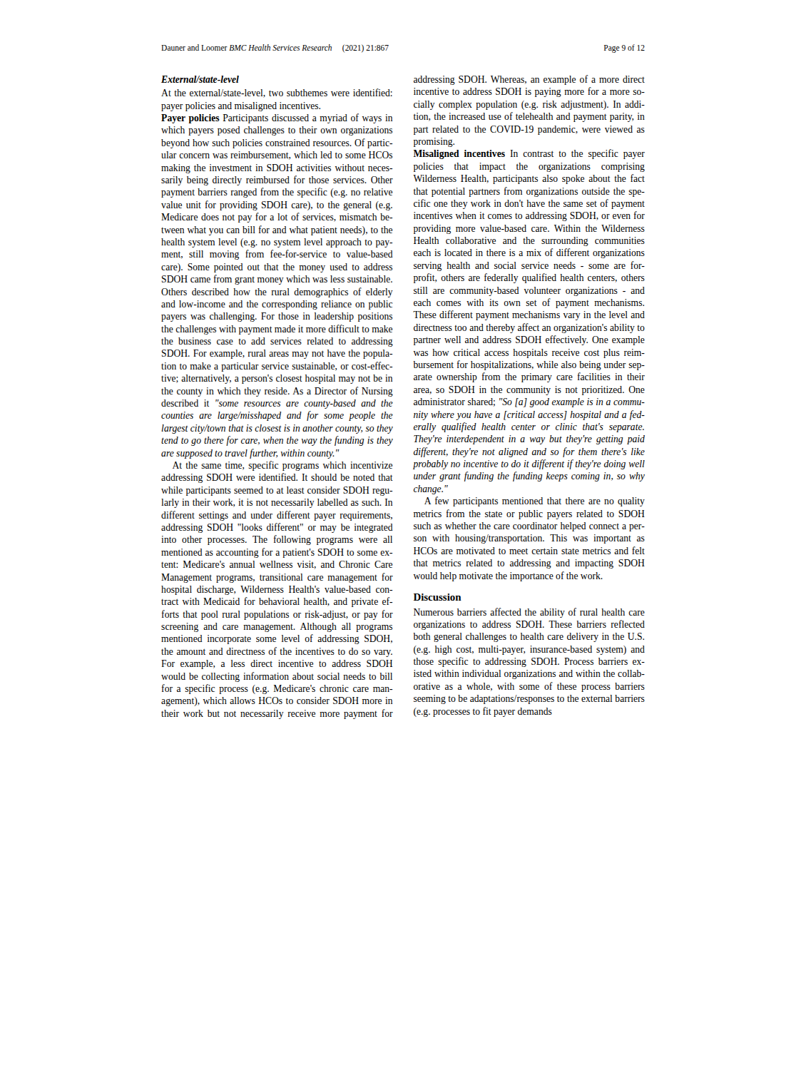Dauner and Loomer BMC Health Services Research (2021) 21:867
Page 9 of 12
External/state-level
At the external/state-level, two subthemes were identified: payer policies and misaligned incentives.
Payer policies Participants discussed a myriad of ways in which payers posed challenges to their own organizations beyond how such policies constrained resources. Of particular concern was reimbursement, which led to some HCOs making the investment in SDOH activities without necessarily being directly reimbursed for those services. Other payment barriers ranged from the specific (e.g. no relative value unit for providing SDOH care), to the general (e.g. Medicare does not pay for a lot of services, mismatch between what you can bill for and what patient needs), to the health system level (e.g. no system level approach to payment, still moving from fee-for-service to value-based care). Some pointed out that the money used to address SDOH came from grant money which was less sustainable. Others described how the rural demographics of elderly and low-income and the corresponding reliance on public payers was challenging. For those in leadership positions the challenges with payment made it more difficult to make the business case to add services related to addressing SDOH. For example, rural areas may not have the population to make a particular service sustainable, or cost-effective; alternatively, a person's closest hospital may not be in the county in which they reside. As a Director of Nursing described it "some resources are county-based and the counties are large/misshaped and for some people the largest city/town that is closest is in another county, so they tend to go there for care, when the way the funding is they are supposed to travel further, within county."
At the same time, specific programs which incentivize addressing SDOH were identified. It should be noted that while participants seemed to at least consider SDOH regularly in their work, it is not necessarily labelled as such. In different settings and under different payer requirements, addressing SDOH "looks different" or may be integrated into other processes. The following programs were all mentioned as accounting for a patient's SDOH to some extent: Medicare's annual wellness visit, and Chronic Care Management programs, transitional care management for hospital discharge, Wilderness Health's value-based contract with Medicaid for behavioral health, and private efforts that pool rural populations or risk-adjust, or pay for screening and care management. Although all programs mentioned incorporate some level of addressing SDOH, the amount and directness of the incentives to do so vary. For example, a less direct incentive to address SDOH would be collecting information about social needs to bill for a specific process (e.g. Medicare's chronic care management), which allows HCOs to consider SDOH more in their work but not necessarily receive more payment for addressing SDOH. Whereas, an example of a more direct incentive to address SDOH is paying more for a more socially complex population (e.g. risk adjustment). In addition, the increased use of telehealth and payment parity, in part related to the COVID-19 pandemic, were viewed as promising.
Misaligned incentives In contrast to the specific payer policies that impact the organizations comprising Wilderness Health, participants also spoke about the fact that potential partners from organizations outside the specific one they work in don't have the same set of payment incentives when it comes to addressing SDOH, or even for providing more value-based care. Within the Wilderness Health collaborative and the surrounding communities each is located in there is a mix of different organizations serving health and social service needs - some are for-profit, others are federally qualified health centers, others still are community-based volunteer organizations - and each comes with its own set of payment mechanisms. These different payment mechanisms vary in the level and directness too and thereby affect an organization's ability to partner well and address SDOH effectively. One example was how critical access hospitals receive cost plus reimbursement for hospitalizations, while also being under separate ownership from the primary care facilities in their area, so SDOH in the community is not prioritized. One administrator shared; "So [a] good example is in a community where you have a [critical access] hospital and a federally qualified health center or clinic that's separate. They're interdependent in a way but they're getting paid different, they're not aligned and so for them there's like probably no incentive to do it different if they're doing well under grant funding the funding keeps coming in, so why change."
A few participants mentioned that there are no quality metrics from the state or public payers related to SDOH such as whether the care coordinator helped connect a person with housing/transportation. This was important as HCOs are motivated to meet certain state metrics and felt that metrics related to addressing and impacting SDOH would help motivate the importance of the work.
Discussion
Numerous barriers affected the ability of rural health care organizations to address SDOH. These barriers reflected both general challenges to health care delivery in the U.S. (e.g. high cost, multi-payer, insurance-based system) and those specific to addressing SDOH. Process barriers existed within individual organizations and within the collaborative as a whole, with some of these process barriers seeming to be adaptations/responses to the external barriers (e.g. processes to fit payer demands